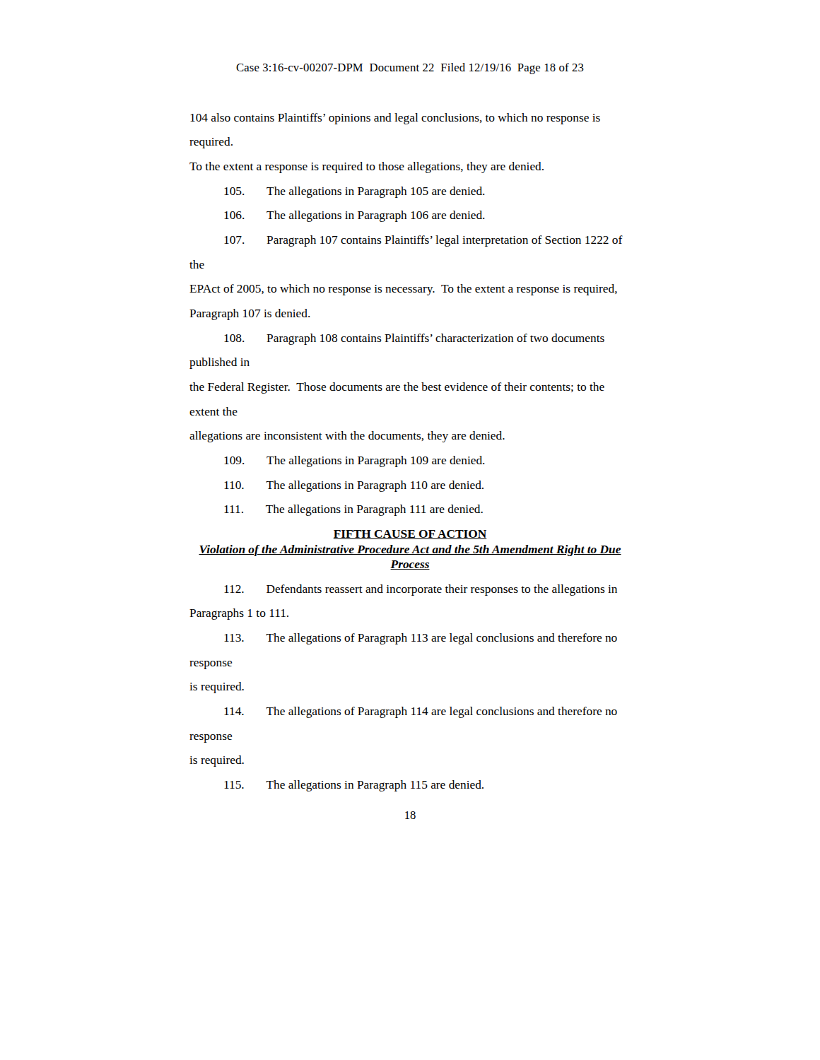Case 3:16-cv-00207-DPM Document 22 Filed 12/19/16 Page 18 of 23
104 also contains Plaintiffs’ opinions and legal conclusions, to which no response is required.
To the extent a response is required to those allegations, they are denied.
105. The allegations in Paragraph 105 are denied.
106. The allegations in Paragraph 106 are denied.
107. Paragraph 107 contains Plaintiffs’ legal interpretation of Section 1222 of the
EPAct of 2005, to which no response is necessary. To the extent a response is required,
Paragraph 107 is denied.
108. Paragraph 108 contains Plaintiffs’ characterization of two documents published in
the Federal Register. Those documents are the best evidence of their contents; to the extent the
allegations are inconsistent with the documents, they are denied.
109. The allegations in Paragraph 109 are denied.
110. The allegations in Paragraph 110 are denied.
111. The allegations in Paragraph 111 are denied.
FIFTH CAUSE OF ACTION
Violation of the Administrative Procedure Act and the 5th Amendment Right to Due Process
112. Defendants reassert and incorporate their responses to the allegations in
Paragraphs 1 to 111.
113. The allegations of Paragraph 113 are legal conclusions and therefore no response
is required.
114. The allegations of Paragraph 114 are legal conclusions and therefore no response
is required.
115. The allegations in Paragraph 115 are denied.
18